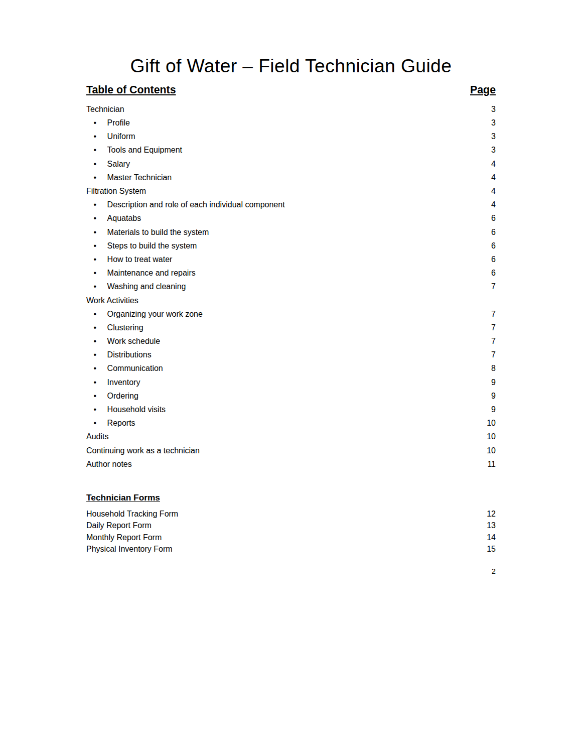Gift of Water – Field Technician Guide
Table of Contents Page
Technician 3
Profile 3
Uniform 3
Tools and Equipment 3
Salary 4
Master Technician 4
Filtration System 4
Description and role of each individual component 4
Aquatabs 6
Materials to build the system 6
Steps to build the system 6
How to treat water 6
Maintenance and repairs 6
Washing and cleaning 7
Work Activities
Organizing your work zone 7
Clustering 7
Work schedule 7
Distributions 7
Communication 8
Inventory 9
Ordering 9
Household visits 9
Reports 10
Audits 10
Continuing work as a technician 10
Author notes 11
Technician Forms
| Household Tracking Form | 12 |
| Daily Report Form | 13 |
| Monthly Report Form | 14 |
| Physical Inventory Form | 15 |
2